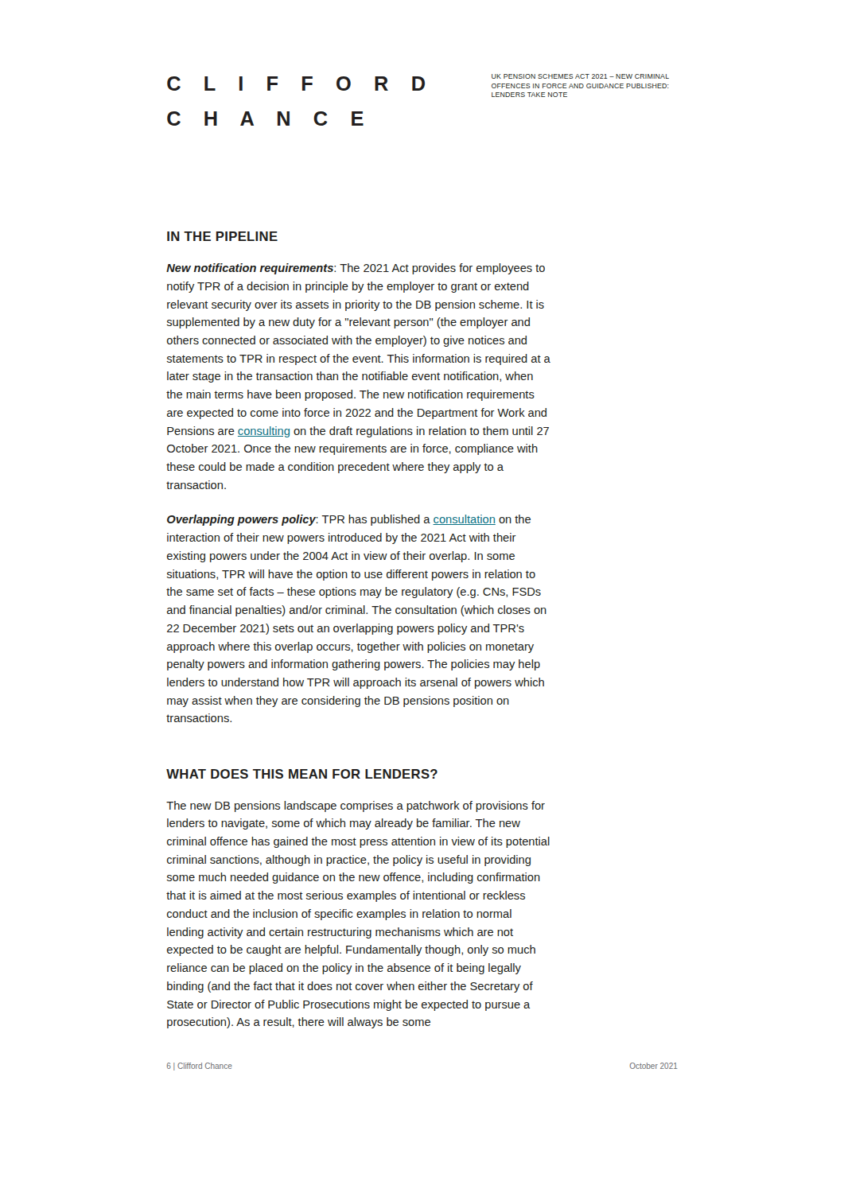C L I F F O R D
C H A N C E
UK Pension Schemes Act 2021 – new criminal offences in force and guidance published: lenders take note
IN THE PIPELINE
New notification requirements: The 2021 Act provides for employees to notify TPR of a decision in principle by the employer to grant or extend relevant security over its assets in priority to the DB pension scheme. It is supplemented by a new duty for a "relevant person" (the employer and others connected or associated with the employer) to give notices and statements to TPR in respect of the event. This information is required at a later stage in the transaction than the notifiable event notification, when the main terms have been proposed. The new notification requirements are expected to come into force in 2022 and the Department for Work and Pensions are consulting on the draft regulations in relation to them until 27 October 2021. Once the new requirements are in force, compliance with these could be made a condition precedent where they apply to a transaction.
Overlapping powers policy: TPR has published a consultation on the interaction of their new powers introduced by the 2021 Act with their existing powers under the 2004 Act in view of their overlap. In some situations, TPR will have the option to use different powers in relation to the same set of facts – these options may be regulatory (e.g. CNs, FSDs and financial penalties) and/or criminal. The consultation (which closes on 22 December 2021) sets out an overlapping powers policy and TPR's approach where this overlap occurs, together with policies on monetary penalty powers and information gathering powers. The policies may help lenders to understand how TPR will approach its arsenal of powers which may assist when they are considering the DB pensions position on transactions.
WHAT DOES THIS MEAN FOR LENDERS?
The new DB pensions landscape comprises a patchwork of provisions for lenders to navigate, some of which may already be familiar. The new criminal offence has gained the most press attention in view of its potential criminal sanctions, although in practice, the policy is useful in providing some much needed guidance on the new offence, including confirmation that it is aimed at the most serious examples of intentional or reckless conduct and the inclusion of specific examples in relation to normal lending activity and certain restructuring mechanisms which are not expected to be caught are helpful. Fundamentally though, only so much reliance can be placed on the policy in the absence of it being legally binding (and the fact that it does not cover when either the Secretary of State or Director of Public Prosecutions might be expected to pursue a prosecution). As a result, there will always be some
6 | Clifford Chance
October 2021